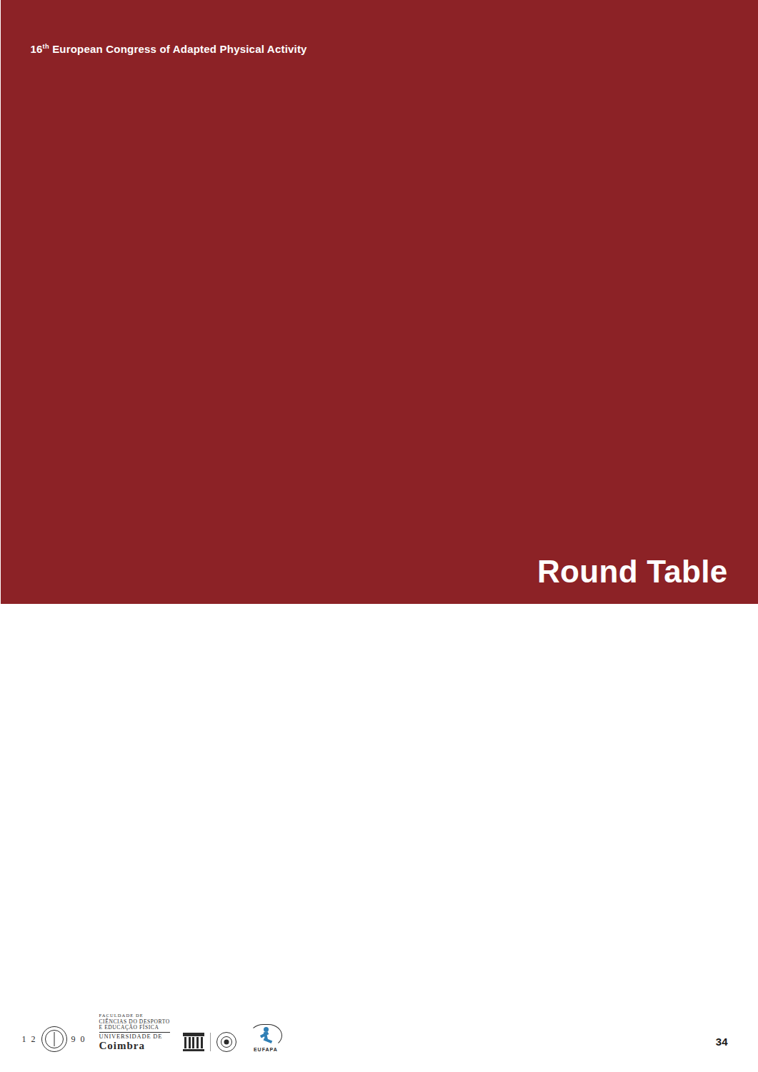16th European Congress of Adapted Physical Activity
Round Table
1 2 9 0
Faculdade de Ciências do Desporto e Educação Física Universidade de Coimbra
EUFAPA
34